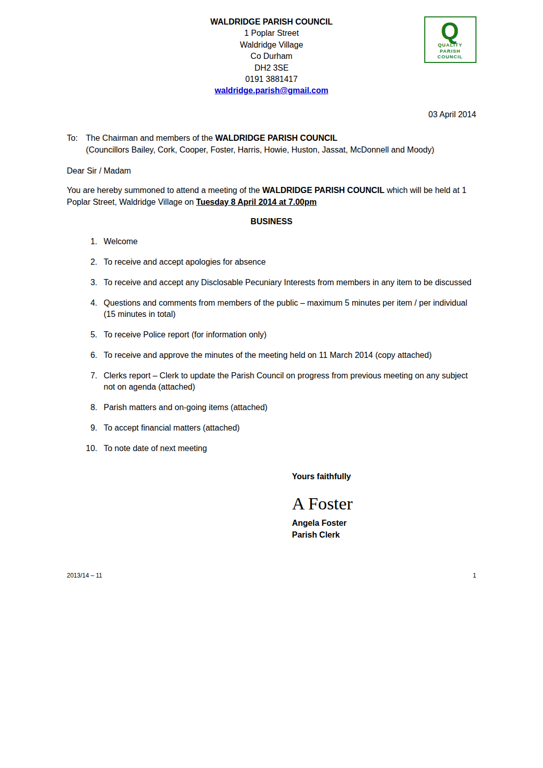Q QUALITY
PARISH
COUNCIL
WALDRIDGE PARISH COUNCIL
1 Poplar Street
Waldridge Village
Co Durham
DH2 3SE
0191 3881417
waldridge.parish@gmail.com
03 April 2014
| To: | The Chairman and members of the WALDRIDGE PARISH COUNCIL (Councillors Bailey, Cork, Cooper, Foster, Harris, Howie, Huston, Jassat, McDonnell and Moody) |
Dear Sir / Madam
You are hereby summoned to attend a meeting of the WALDRIDGE PARISH COUNCIL which will be held at 1 Poplar Street, Waldridge Village on Tuesday 8 April 2014 at 7.00pm
BUSINESS
Welcome
To receive and accept apologies for absence
To receive and accept any Disclosable Pecuniary Interests from members in any item to be discussed
Questions and comments from members of the public – maximum 5 minutes per item / per individual (15 minutes in total)
To receive Police report (for information only)
To receive and approve the minutes of the meeting held on 11 March 2014 (copy attached)
Clerks report – Clerk to update the Parish Council on progress from previous meeting on any subject not on agenda (attached)
Parish matters and on-going items (attached)
To accept financial matters (attached)
To note date of next meeting
Yours faithfully
A Foster
Angela Foster
Parish Clerk
2013/14 – 11 1